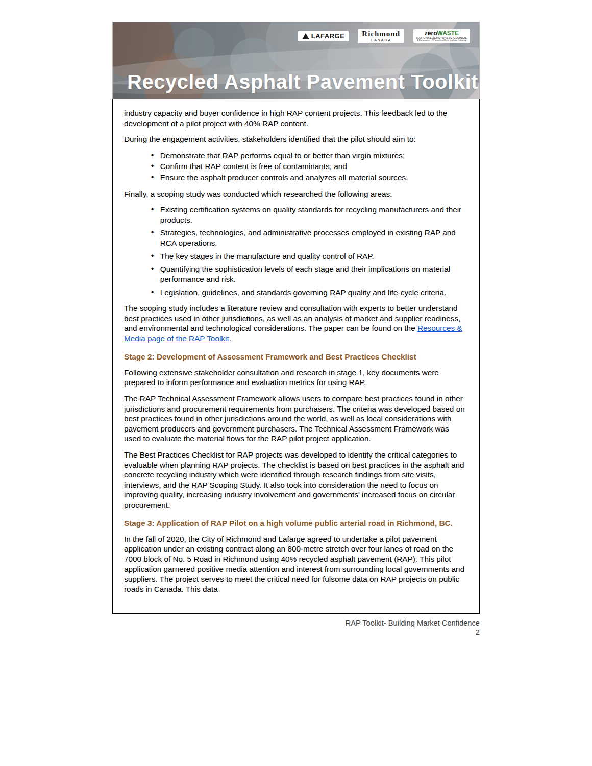LAFARGE
Richmond
CANADA
zeroWASTE
NATIONAL ZERO WASTE COUNCIL
A Federation of Canadian Municipalities Initiative
Recycled Asphalt Pavement Toolkit
industry capacity and buyer confidence in high RAP content projects. This feedback led to the development of a pilot project with 40% RAP content.
During the engagement activities, stakeholders identified that the pilot should aim to:
Demonstrate that RAP performs equal to or better than virgin mixtures;
Confirm that RAP content is free of contaminants; and
Ensure the asphalt producer controls and analyzes all material sources.
Finally, a scoping study was conducted which researched the following areas:
Existing certification systems on quality standards for recycling manufacturers and their products.
Strategies, technologies, and administrative processes employed in existing RAP and RCA operations.
The key stages in the manufacture and quality control of RAP.
Quantifying the sophistication levels of each stage and their implications on material performance and risk.
Legislation, guidelines, and standards governing RAP quality and life-cycle criteria.
The scoping study includes a literature review and consultation with experts to better understand best practices used in other jurisdictions, as well as an analysis of market and supplier readiness, and environmental and technological considerations. The paper can be found on the Resources & Media page of the RAP Toolkit.
Stage 2: Development of Assessment Framework and Best Practices Checklist
Following extensive stakeholder consultation and research in stage 1, key documents were prepared to inform performance and evaluation metrics for using RAP.
The RAP Technical Assessment Framework allows users to compare best practices found in other jurisdictions and procurement requirements from purchasers. The criteria was developed based on best practices found in other jurisdictions around the world, as well as local considerations with pavement producers and government purchasers. The Technical Assessment Framework was used to evaluate the material flows for the RAP pilot project application.
The Best Practices Checklist for RAP projects was developed to identify the critical categories to evaluable when planning RAP projects. The checklist is based on best practices in the asphalt and concrete recycling industry which were identified through research findings from site visits, interviews, and the RAP Scoping Study. It also took into consideration the need to focus on improving quality, increasing industry involvement and governments' increased focus on circular procurement.
Stage 3: Application of RAP Pilot on a high volume public arterial road in Richmond, BC.
In the fall of 2020, the City of Richmond and Lafarge agreed to undertake a pilot pavement application under an existing contract along an 800-metre stretch over four lanes of road on the 7000 block of No. 5 Road in Richmond using 40% recycled asphalt pavement (RAP). This pilot application garnered positive media attention and interest from surrounding local governments and suppliers. The project serves to meet the critical need for fulsome data on RAP projects on public roads in Canada. This data
RAP Toolkit- Building Market Confidence
2